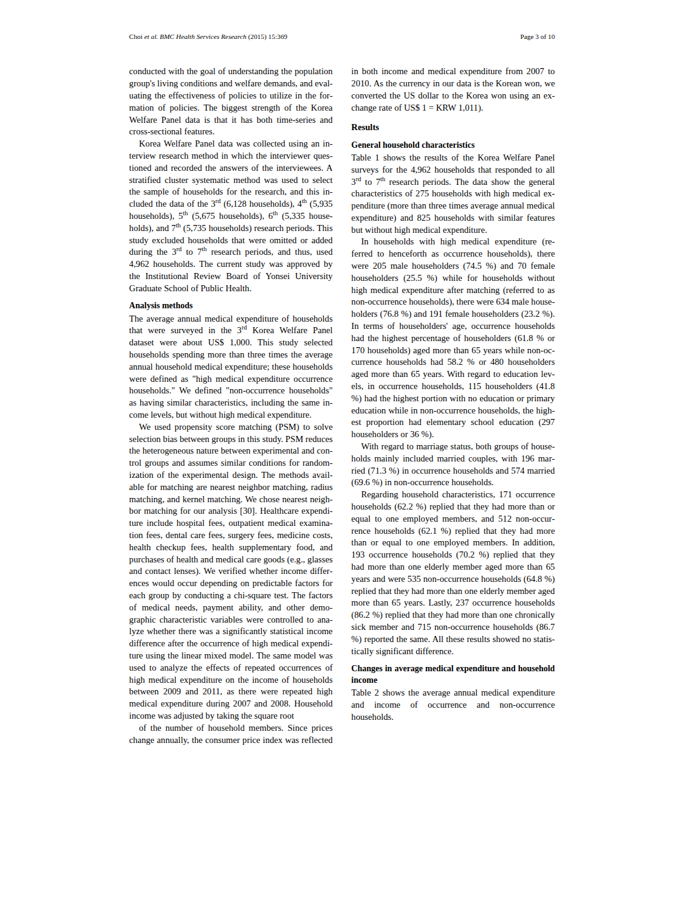Choi et al. BMC Health Services Research (2015) 15:369
Page 3 of 10
conducted with the goal of understanding the population group's living conditions and welfare demands, and evaluating the effectiveness of policies to utilize in the formation of policies. The biggest strength of the Korea Welfare Panel data is that it has both time-series and cross-sectional features.
Korea Welfare Panel data was collected using an interview research method in which the interviewer questioned and recorded the answers of the interviewees. A stratified cluster systematic method was used to select the sample of households for the research, and this included the data of the 3rd (6,128 households), 4th (5,935 households), 5th (5,675 households), 6th (5,335 households), and 7th (5,735 households) research periods. This study excluded households that were omitted or added during the 3rd to 7th research periods, and thus, used 4,962 households. The current study was approved by the Institutional Review Board of Yonsei University Graduate School of Public Health.
Analysis methods
The average annual medical expenditure of households that were surveyed in the 3rd Korea Welfare Panel dataset were about US$ 1,000. This study selected households spending more than three times the average annual household medical expenditure; these households were defined as "high medical expenditure occurrence households." We defined "non-occurrence households" as having similar characteristics, including the same income levels, but without high medical expenditure.
We used propensity score matching (PSM) to solve selection bias between groups in this study. PSM reduces the heterogeneous nature between experimental and control groups and assumes similar conditions for randomization of the experimental design. The methods available for matching are nearest neighbor matching, radius matching, and kernel matching. We chose nearest neighbor matching for our analysis [30]. Healthcare expenditure include hospital fees, outpatient medical examination fees, dental care fees, surgery fees, medicine costs, health checkup fees, health supplementary food, and purchases of health and medical care goods (e.g., glasses and contact lenses). We verified whether income differences would occur depending on predictable factors for each group by conducting a chi-square test. The factors of medical needs, payment ability, and other demographic characteristic variables were controlled to analyze whether there was a significantly statistical income difference after the occurrence of high medical expenditure using the linear mixed model. The same model was used to analyze the effects of repeated occurrences of high medical expenditure on the income of households between 2009 and 2011, as there were repeated high medical expenditure during 2007 and 2008. Household income was adjusted by taking the square root
of the number of household members. Since prices change annually, the consumer price index was reflected in both income and medical expenditure from 2007 to 2010. As the currency in our data is the Korean won, we converted the US dollar to the Korea won using an exchange rate of US$ 1 = KRW 1,011).
Results
General household characteristics
Table 1 shows the results of the Korea Welfare Panel surveys for the 4,962 households that responded to all 3rd to 7th research periods. The data show the general characteristics of 275 households with high medical expenditure (more than three times average annual medical expenditure) and 825 households with similar features but without high medical expenditure.
In households with high medical expenditure (referred to henceforth as occurrence households), there were 205 male householders (74.5 %) and 70 female householders (25.5 %) while for households without high medical expenditure after matching (referred to as non-occurrence households), there were 634 male householders (76.8 %) and 191 female householders (23.2 %). In terms of householders' age, occurrence households had the highest percentage of householders (61.8 % or 170 households) aged more than 65 years while non-occurrence households had 58.2 % or 480 householders aged more than 65 years. With regard to education levels, in occurrence households, 115 householders (41.8 %) had the highest portion with no education or primary education while in non-occurrence households, the highest proportion had elementary school education (297 householders or 36 %).
With regard to marriage status, both groups of households mainly included married couples, with 196 married (71.3 %) in occurrence households and 574 married (69.6 %) in non-occurrence households.
Regarding household characteristics, 171 occurrence households (62.2 %) replied that they had more than or equal to one employed members, and 512 non-occurrence households (62.1 %) replied that they had more than or equal to one employed members. In addition, 193 occurrence households (70.2 %) replied that they had more than one elderly member aged more than 65 years and were 535 non-occurrence households (64.8 %) replied that they had more than one elderly member aged more than 65 years. Lastly, 237 occurrence households (86.2 %) replied that they had more than one chronically sick member and 715 non-occurrence households (86.7 %) reported the same. All these results showed no statistically significant difference.
Changes in average medical expenditure and household income
Table 2 shows the average annual medical expenditure and income of occurrence and non-occurrence households.